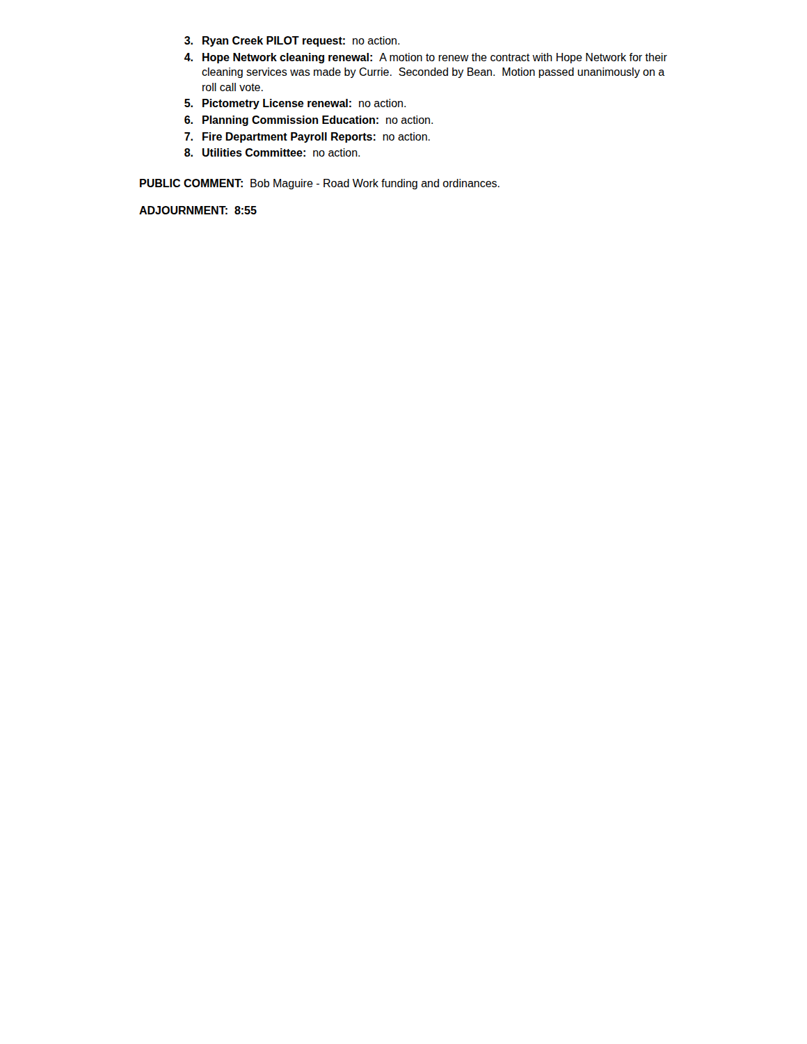3. Ryan Creek PILOT request: no action.
4. Hope Network cleaning renewal: A motion to renew the contract with Hope Network for their cleaning services was made by Currie. Seconded by Bean. Motion passed unanimously on a roll call vote.
5. Pictometry License renewal: no action.
6. Planning Commission Education: no action.
7. Fire Department Payroll Reports: no action.
8. Utilities Committee: no action.
PUBLIC COMMENT: Bob Maguire - Road Work funding and ordinances.
ADJOURNMENT: 8:55